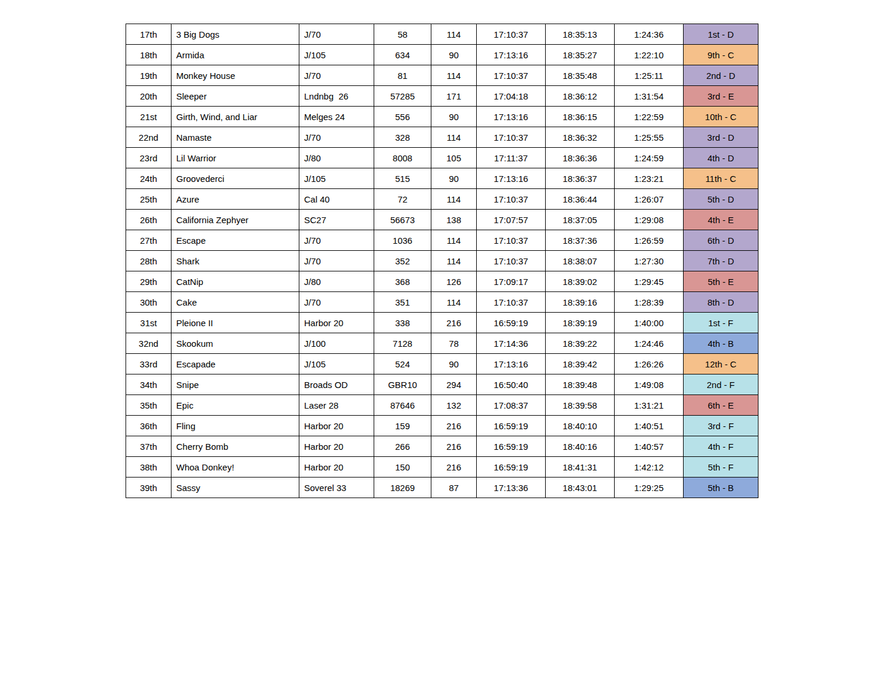| 17th | 3 Big Dogs | J/70 | 58 | 114 | 17:10:37 | 18:35:13 | 1:24:36 | 1st - D |
| 18th | Armida | J/105 | 634 | 90 | 17:13:16 | 18:35:27 | 1:22:10 | 9th - C |
| 19th | Monkey House | J/70 | 81 | 114 | 17:10:37 | 18:35:48 | 1:25:11 | 2nd - D |
| 20th | Sleeper | Lndnbg 26 | 57285 | 171 | 17:04:18 | 18:36:12 | 1:31:54 | 3rd - E |
| 21st | Girth, Wind, and Liar | Melges 24 | 556 | 90 | 17:13:16 | 18:36:15 | 1:22:59 | 10th - C |
| 22nd | Namaste | J/70 | 328 | 114 | 17:10:37 | 18:36:32 | 1:25:55 | 3rd - D |
| 23rd | Lil Warrior | J/80 | 8008 | 105 | 17:11:37 | 18:36:36 | 1:24:59 | 4th - D |
| 24th | Groovederci | J/105 | 515 | 90 | 17:13:16 | 18:36:37 | 1:23:21 | 11th - C |
| 25th | Azure | Cal 40 | 72 | 114 | 17:10:37 | 18:36:44 | 1:26:07 | 5th - D |
| 26th | California Zephyer | SC27 | 56673 | 138 | 17:07:57 | 18:37:05 | 1:29:08 | 4th - E |
| 27th | Escape | J/70 | 1036 | 114 | 17:10:37 | 18:37:36 | 1:26:59 | 6th - D |
| 28th | Shark | J/70 | 352 | 114 | 17:10:37 | 18:38:07 | 1:27:30 | 7th - D |
| 29th | CatNip | J/80 | 368 | 126 | 17:09:17 | 18:39:02 | 1:29:45 | 5th - E |
| 30th | Cake | J/70 | 351 | 114 | 17:10:37 | 18:39:16 | 1:28:39 | 8th - D |
| 31st | Pleione II | Harbor 20 | 338 | 216 | 16:59:19 | 18:39:19 | 1:40:00 | 1st - F |
| 32nd | Skookum | J/100 | 7128 | 78 | 17:14:36 | 18:39:22 | 1:24:46 | 4th - B |
| 33rd | Escapade | J/105 | 524 | 90 | 17:13:16 | 18:39:42 | 1:26:26 | 12th - C |
| 34th | Snipe | Broads OD | GBR10 | 294 | 16:50:40 | 18:39:48 | 1:49:08 | 2nd - F |
| 35th | Epic | Laser 28 | 87646 | 132 | 17:08:37 | 18:39:58 | 1:31:21 | 6th - E |
| 36th | Fling | Harbor 20 | 159 | 216 | 16:59:19 | 18:40:10 | 1:40:51 | 3rd - F |
| 37th | Cherry Bomb | Harbor 20 | 266 | 216 | 16:59:19 | 18:40:16 | 1:40:57 | 4th - F |
| 38th | Whoa Donkey! | Harbor 20 | 150 | 216 | 16:59:19 | 18:41:31 | 1:42:12 | 5th - F |
| 39th | Sassy | Soverel 33 | 18269 | 87 | 17:13:36 | 18:43:01 | 1:29:25 | 5th - B |